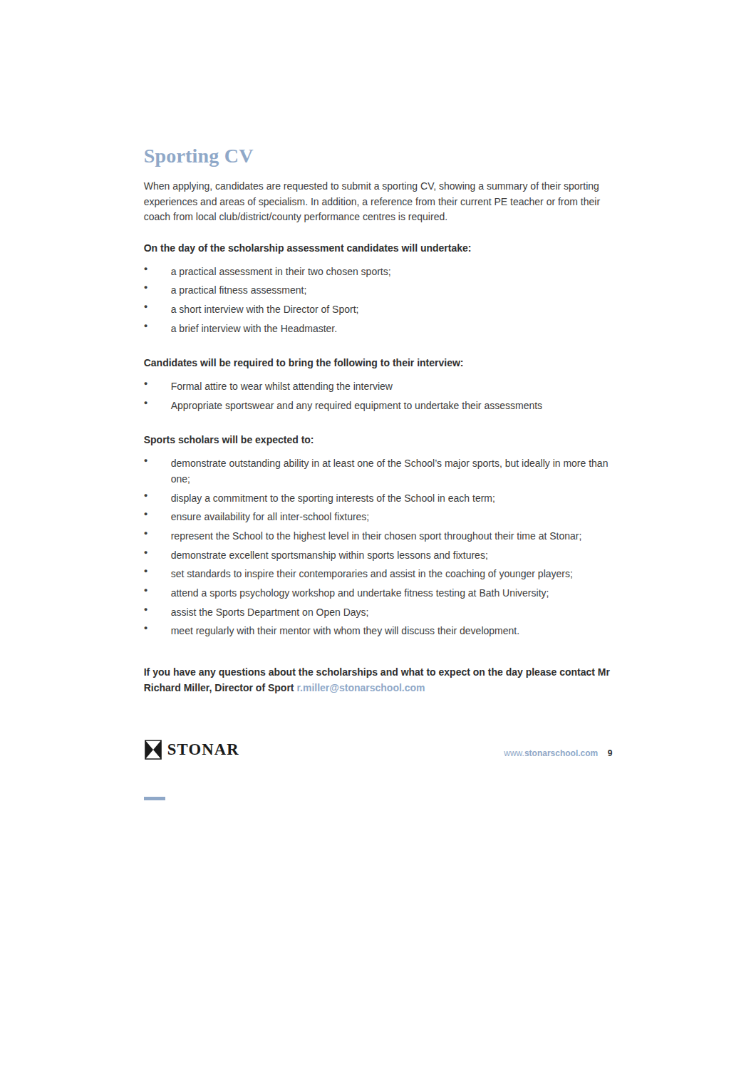Sporting CV
When applying, candidates are requested to submit a sporting CV, showing a summary of their sporting experiences and areas of specialism. In addition, a reference from their current PE teacher or from their coach from local club/district/county performance centres is required.
On the day of the scholarship assessment candidates will undertake:
a practical assessment in their two chosen sports;
a practical fitness assessment;
a short interview with the Director of Sport;
a brief interview with the Headmaster.
Candidates will be required to bring the following to their interview:
Formal attire to wear whilst attending the interview
Appropriate sportswear and any required equipment to undertake their assessments
Sports scholars will be expected to:
demonstrate outstanding ability in at least one of the School’s major sports, but ideally in more than one;
display a commitment to the sporting interests of the School in each term;
ensure availability for all inter-school fixtures;
represent the School to the highest level in their chosen sport throughout their time at Stonar;
demonstrate excellent sportsmanship within sports lessons and fixtures;
set standards to inspire their contemporaries and assist in the coaching of younger players;
attend a sports psychology workshop and undertake fitness testing at Bath University;
assist the Sports Department on Open Days;
meet regularly with their mentor with whom they will discuss their development.
If you have any questions about the scholarships and what to expect on the day please contact Mr Richard Miller, Director of Sport r.miller@stonarschool.com
STONAR
www.stonarschool.com 9